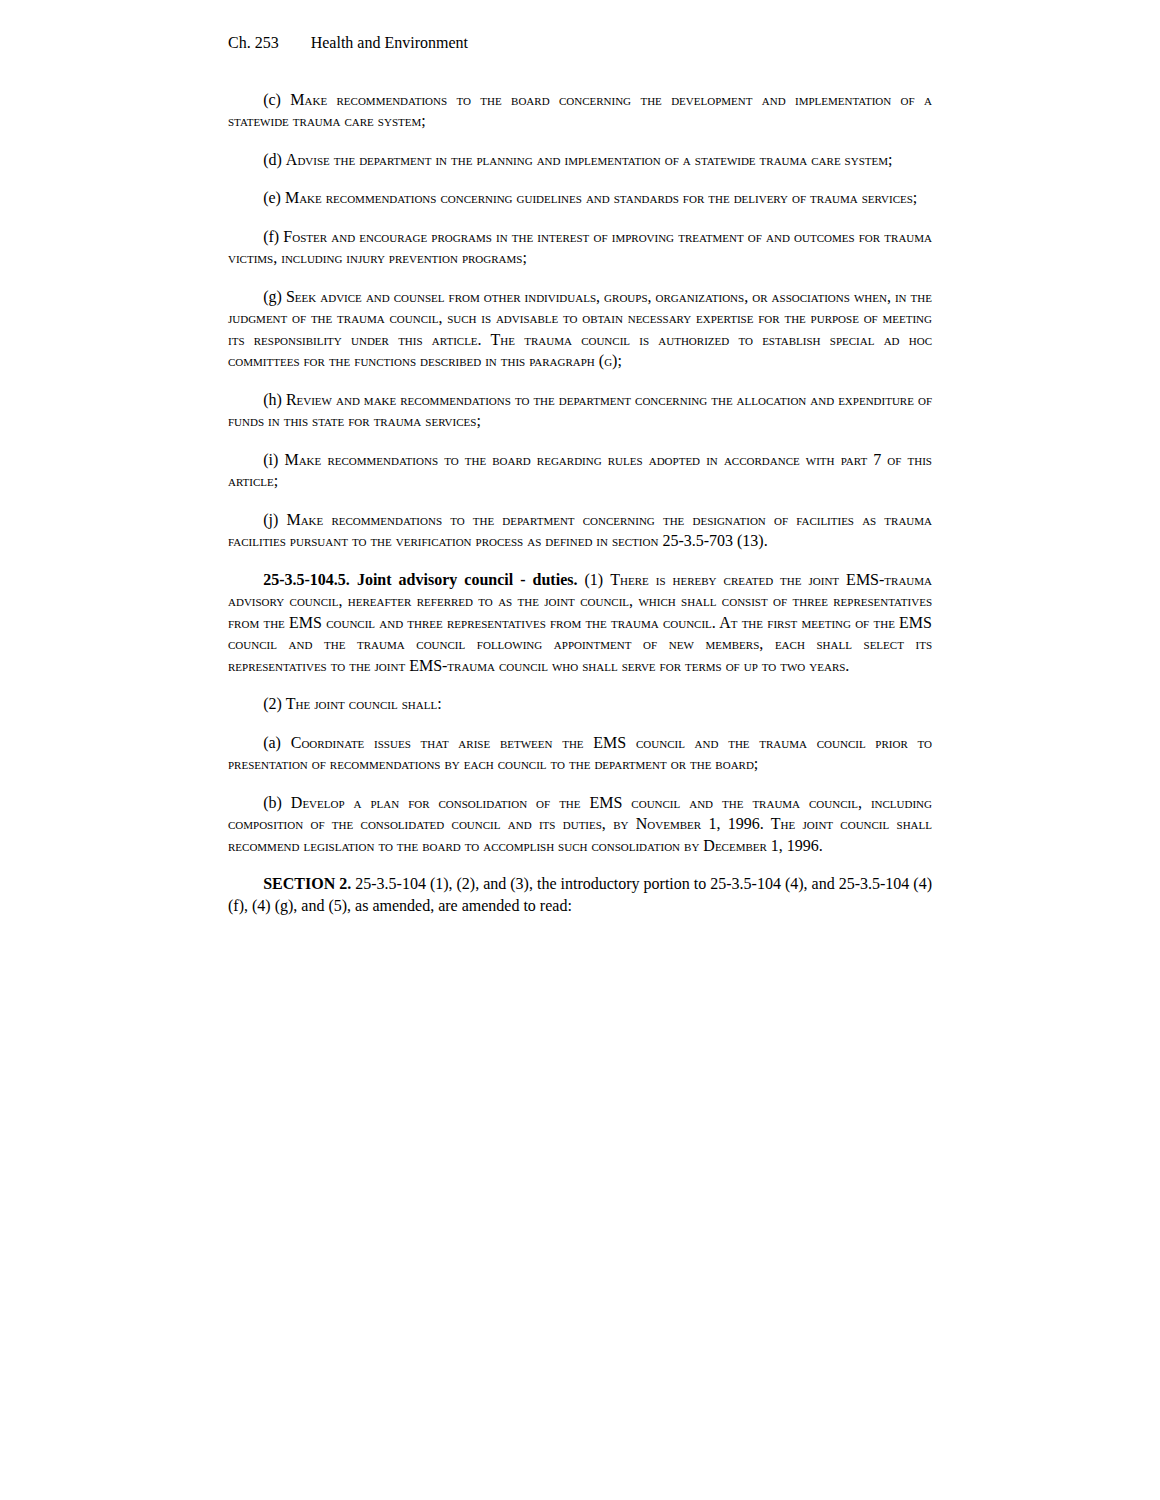Ch. 253 Health and Environment
(c) Make recommendations to the board concerning the development and implementation of a statewide trauma care system;
(d) Advise the department in the planning and implementation of a statewide trauma care system;
(e) Make recommendations concerning guidelines and standards for the delivery of trauma services;
(f) Foster and encourage programs in the interest of improving treatment of and outcomes for trauma victims, including injury prevention programs;
(g) Seek advice and counsel from other individuals, groups, organizations, or associations when, in the judgment of the trauma council, such is advisable to obtain necessary expertise for the purpose of meeting its responsibility under this article. The trauma council is authorized to establish special ad hoc committees for the functions described in this paragraph (g);
(h) Review and make recommendations to the department concerning the allocation and expenditure of funds in this state for trauma services;
(i) Make recommendations to the board regarding rules adopted in accordance with part 7 of this article;
(j) Make recommendations to the department concerning the designation of facilities as trauma facilities pursuant to the verification process as defined in section 25-3.5-703 (13).
25-3.5-104.5. Joint advisory council - duties. (1) There is hereby created the joint EMS-trauma advisory council, hereafter referred to as the joint council, which shall consist of three representatives from the EMS council and three representatives from the trauma council. At the first meeting of the EMS council and the trauma council following appointment of new members, each shall select its representatives to the joint EMS-trauma council who shall serve for terms of up to two years.
(2) The joint council shall:
(a) Coordinate issues that arise between the EMS council and the trauma council prior to presentation of recommendations by each council to the department or the board;
(b) Develop a plan for consolidation of the EMS council and the trauma council, including composition of the consolidated council and its duties, by November 1, 1996. The joint council shall recommend legislation to the board to accomplish such consolidation by December 1, 1996.
SECTION 2. 25-3.5-104 (1), (2), and (3), the introductory portion to 25-3.5-104 (4), and 25-3.5-104 (4) (f), (4) (g), and (5), as amended, are amended to read: